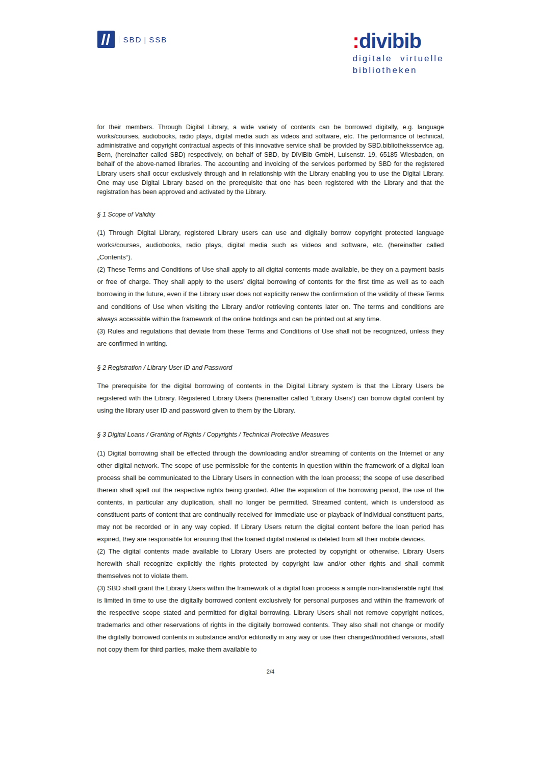SBD|SSB
: divibib
digitale virtuelle
bibliotheken
for their members. Through Digital Library, a wide variety of contents can be borrowed digitally, e.g. language works/courses, audiobooks, radio plays, digital media such as videos and software, etc. The performance of technical, administrative and copyright contractual aspects of this innovative service shall be provided by SBD.bibliotheksservice ag, Bern, (hereinafter called SBD) respectively, on behalf of SBD, by DiViBib GmbH, Luisenstr. 19, 65185 Wiesbaden, on behalf of the above-named libraries. The accounting and invoicing of the services performed by SBD for the registered Library users shall occur exclusively through and in relationship with the Library enabling you to use the Digital Library. One may use Digital Library based on the prerequisite that one has been registered with the Library and that the registration has been approved and activated by the Library.
§ 1 Scope of Validity
(1) Through Digital Library, registered Library users can use and digitally borrow copyright protected language works/courses, audiobooks, radio plays, digital media such as videos and software, etc. (hereinafter called „Contents“).
(2) These Terms and Conditions of Use shall apply to all digital contents made available, be they on a payment basis or free of charge. They shall apply to the users’ digital borrowing of contents for the first time as well as to each borrowing in the future, even if the Library user does not explicitly renew the confirmation of the validity of these Terms and conditions of Use when visiting the Library and/or retrieving contents later on. The terms and conditions are always accessible within the framework of the online holdings and can be printed out at any time.
(3) Rules and regulations that deviate from these Terms and Conditions of Use shall not be recognized, unless they are confirmed in writing.
§ 2 Registration / Library User ID and Password
The prerequisite for the digital borrowing of contents in the Digital Library system is that the Library Users be registered with the Library. Registered Library Users (hereinafter called ‘Library Users‘) can borrow digital content by using the library user ID and password given to them by the Library.
§ 3 Digital Loans / Granting of Rights / Copyrights / Technical Protective Measures
(1) Digital borrowing shall be effected through the downloading and/or streaming of contents on the Internet or any other digital network. The scope of use permissible for the contents in question within the framework of a digital loan process shall be communicated to the Library Users in connection with the loan process; the scope of use described therein shall spell out the respective rights being granted. After the expiration of the borrowing period, the use of the contents, in particular any duplication, shall no longer be permitted. Streamed content, which is understood as constituent parts of content that are continually received for immediate use or playback of individual constituent parts, may not be recorded or in any way copied. If Library Users return the digital content before the loan period has expired, they are responsible for ensuring that the loaned digital material is deleted from all their mobile devices.
(2) The digital contents made available to Library Users are protected by copyright or otherwise. Library Users herewith shall recognize explicitly the rights protected by copyright law and/or other rights and shall commit themselves not to violate them.
(3) SBD shall grant the Library Users within the framework of a digital loan process a simple non-transferable right that is limited in time to use the digitally borrowed content exclusively for personal purposes and within the framework of the respective scope stated and permitted for digital borrowing. Library Users shall not remove copyright notices, trademarks and other reservations of rights in the digitally borrowed contents. They also shall not change or modify the digitally borrowed contents in substance and/or editorially in any way or use their changed/modified versions, shall not copy them for third parties, make them available to
2/4